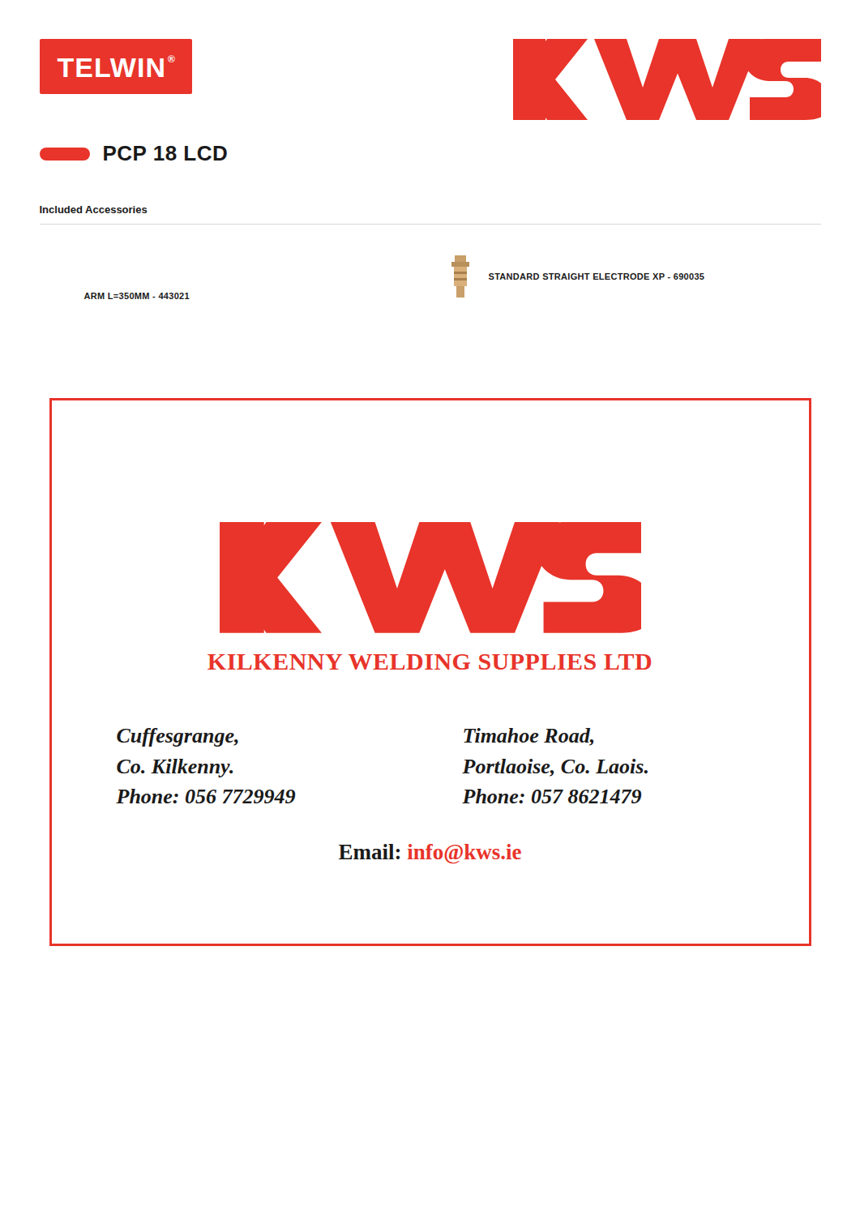TELWIN®
PCP 18 LCD
Included Accessories
ARM L=350MM - 443021
STANDARD STRAIGHT ELECTRODE XP - 690035
KILKENNY WELDING SUPPLIES LTD
Cuffesgrange,
Co. Kilkenny.
Phone: 056 7729949 Timahoe Road,
Portlaoise, Co. Laois.
Phone: 057 8621479
Email: info@kws.ie